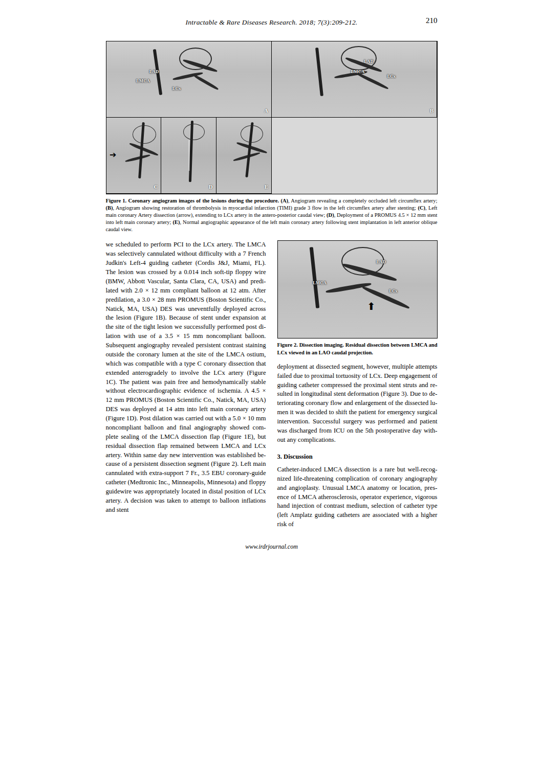Intractable & Rare Diseases Research. 2018; 7(3):209-212. 210
LAD
LMCA
LCx
A
LAD
LMCA
LCx
B
➔
C
D
E
Figure 1. Coronary angiogram images of the lesions during the procedure. (A), Angiogram revealing a completely occluded left circumflex artery; (B), Angiogram showing restoration of thrombolysis in myocardial infarction (TIMI) grade 3 flow in the left circumflex artery after stenting; (C), Left main coronary Artery dissection (arrow), extending to LCx artery in the antero-posterior caudal view; (D), Deployment of a PROMUS 4.5 × 12 mm stent into left main coronary artery; (E), Normal angiographic appearance of the left main coronary artery following stent implantation in left anterior oblique caudal view.
we scheduled to perform PCI to the LCx artery. The LMCA was selectively cannulated without difficulty with a 7 French Judkin's Left-4 guiding catheter (Cordis J&J, Miami, FL). The lesion was crossed by a 0.014 inch soft-tip floppy wire (BMW, Abbott Vascular, Santa Clara, CA, USA) and predilated with 2.0 × 12 mm compliant balloon at 12 atm. After predilation, a 3.0 × 28 mm PROMUS (Boston Scientific Co., Natick, MA, USA) DES was uneventfully deployed across the lesion (Figure 1B). Because of stent under expansion at the site of the tight lesion we successfully performed post dilation with use of a 3.5 × 15 mm noncompliant balloon. Subsequent angiography revealed persistent contrast staining outside the coronary lumen at the site of the LMCA ostium, which was compatible with a type C coronary dissection that extended anterogradely to involve the LCx artery (Figure 1C). The patient was pain free and hemodynamically stable without electrocardiographic evidence of ischemia. A 4.5 × 12 mm PROMUS (Boston Scientific Co., Natick, MA, USA) DES was deployed at 14 atm into left main coronary artery (Figure 1D). Post dilation was carried out with a 5.0 × 10 mm noncompliant balloon and final angiography showed complete sealing of the LMCA dissection flap (Figure 1E), but residual dissection flap remained between LMCA and LCx artery. Within same day new intervention was established because of a persistent dissection segment (Figure 2). Left main cannulated with extra-support 7 Fr., 3.5 EBU coronary-guide catheter (Medtronic Inc., Minneapolis, Minnesota) and floppy guidewire was appropriately located in distal position of LCx artery. A decision was taken to attempt to balloon inflations and stent
LAD
LMCA
LCx
⬆
Figure 2. Dissection imaging. Residual dissection between LMCA and LCx viewed in an LAO caudal projection.
deployment at dissected segment, however, multiple attempts failed due to proximal tortuosity of LCx. Deep engagement of guiding catheter compressed the proximal stent struts and resulted in longitudinal stent deformation (Figure 3). Due to deteriorating coronary flow and enlargement of the dissected lumen it was decided to shift the patient for emergency surgical intervention. Successful surgery was performed and patient was discharged from ICU on the 5th postoperative day without any complications.
3. Discussion
Catheter-induced LMCA dissection is a rare but well-recognized life-threatening complication of coronary angiography and angioplasty. Unusual LMCA anatomy or location, presence of LMCA atherosclerosis, operator experience, vigorous hand injection of contrast medium, selection of catheter type (left Amplatz guiding catheters are associated with a higher risk of
www.irdrjournal.com